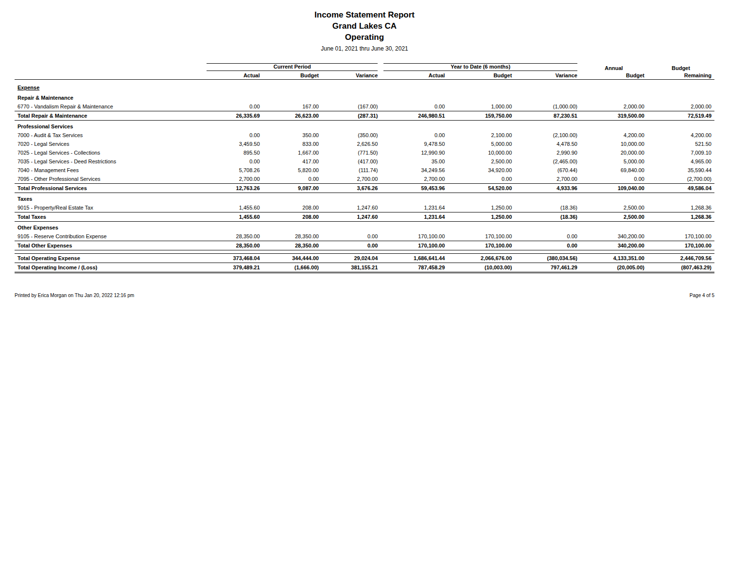Income Statement Report
Grand Lakes CA
Operating
June 01, 2021 thru June 30, 2021
| | Current Period | Year to Date (6 months) | Annual | Budget |
| --- | --- | --- | --- | --- |
| | Actual | Budget | Variance | Actual | Budget | Variance | Budget | Remaining |
| Expense |
| Repair & Maintenance |
| 6770 - Vandalism Repair & Maintenance | 0.00 | 167.00 | (167.00) | 0.00 | 1,000.00 | (1,000.00) | 2,000.00 | 2,000.00 |
| Total Repair & Maintenance | 26,335.69 | 26,623.00 | (287.31) | 246,980.51 | 159,750.00 | 87,230.51 | 319,500.00 | 72,519.49 |
| Professional Services |
| 7000 - Audit & Tax Services | 0.00 | 350.00 | (350.00) | 0.00 | 2,100.00 | (2,100.00) | 4,200.00 | 4,200.00 |
| 7020 - Legal Services | 3,459.50 | 833.00 | 2,626.50 | 9,478.50 | 5,000.00 | 4,478.50 | 10,000.00 | 521.50 |
| 7025 - Legal Services - Collections | 895.50 | 1,667.00 | (771.50) | 12,990.90 | 10,000.00 | 2,990.90 | 20,000.00 | 7,009.10 |
| 7035 - Legal Services - Deed Restrictions | 0.00 | 417.00 | (417.00) | 35.00 | 2,500.00 | (2,465.00) | 5,000.00 | 4,965.00 |
| 7040 - Management Fees | 5,708.26 | 5,820.00 | (111.74) | 34,249.56 | 34,920.00 | (670.44) | 69,840.00 | 35,590.44 |
| 7095 - Other Professional Services | 2,700.00 | 0.00 | 2,700.00 | 2,700.00 | 0.00 | 2,700.00 | 0.00 | (2,700.00) |
| Total Professional Services | 12,763.26 | 9,087.00 | 3,676.26 | 59,453.96 | 54,520.00 | 4,933.96 | 109,040.00 | 49,586.04 |
| Taxes |
| 9015 - Property/Real Estate Tax | 1,455.60 | 208.00 | 1,247.60 | 1,231.64 | 1,250.00 | (18.36) | 2,500.00 | 1,268.36 |
| Total Taxes | 1,455.60 | 208.00 | 1,247.60 | 1,231.64 | 1,250.00 | (18.36) | 2,500.00 | 1,268.36 |
| Other Expenses |
| 9105 - Reserve Contribution Expense | 28,350.00 | 28,350.00 | 0.00 | 170,100.00 | 170,100.00 | 0.00 | 340,200.00 | 170,100.00 |
| Total Other Expenses | 28,350.00 | 28,350.00 | 0.00 | 170,100.00 | 170,100.00 | 0.00 | 340,200.00 | 170,100.00 |
| Total Operating Expense | 373,468.04 | 344,444.00 | 29,024.04 | 1,686,641.44 | 2,066,676.00 | (380,034.56) | 4,133,351.00 | 2,446,709.56 |
| Total Operating Income / (Loss) | 379,489.21 | (1,666.00) | 381,155.21 | 787,458.29 | (10,003.00) | 797,461.29 | (20,005.00) | (807,463.29) |
Printed by Erica Morgan on Thu Jan 20, 2022 12:16 pm
Page 4 of 5